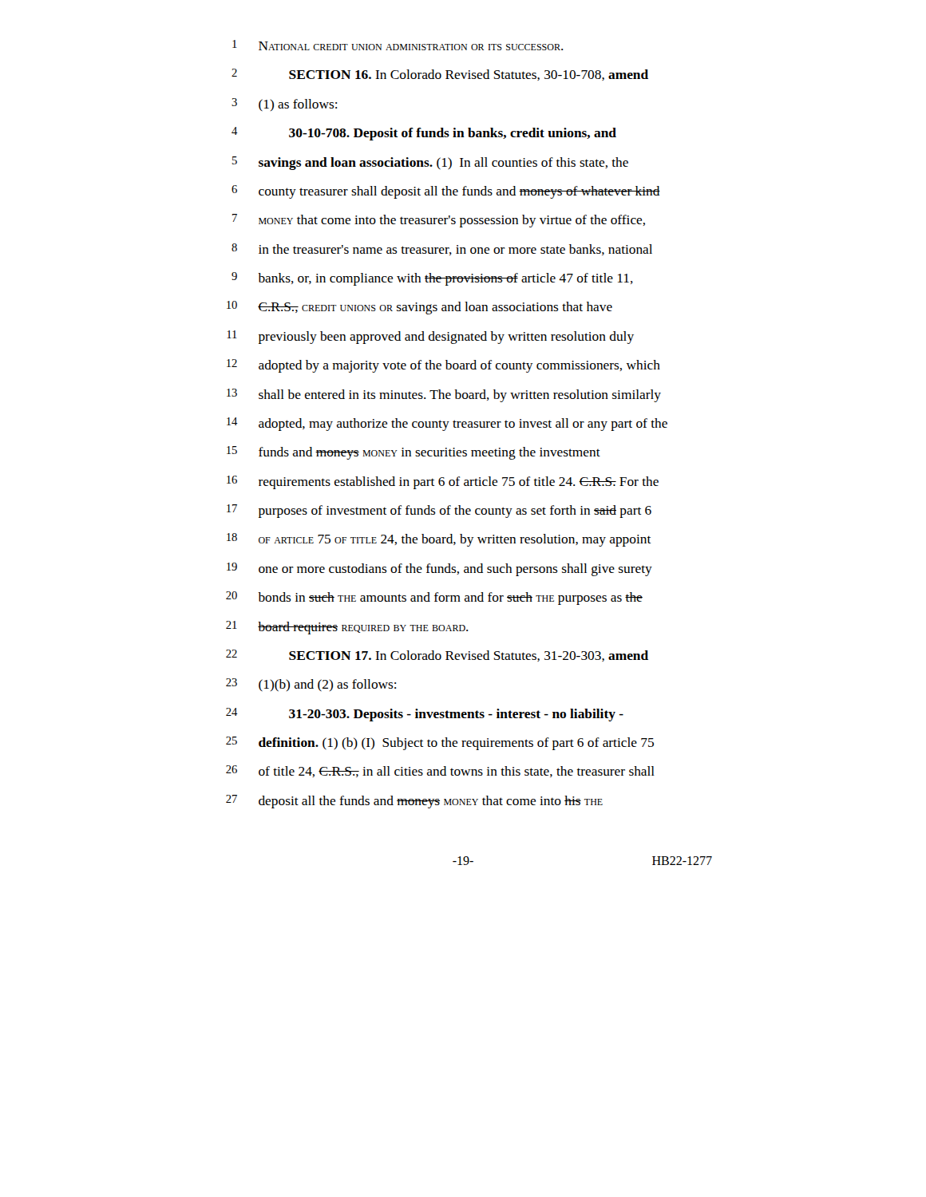National credit union administration or its successor.
SECTION 16. In Colorado Revised Statutes, 30-10-708, amend
(1) as follows:
30-10-708. Deposit of funds in banks, credit unions, and
savings and loan associations. (1) In all counties of this state, the
county treasurer shall deposit all the funds and moneys of whatever kind
money that come into the treasurer's possession by virtue of the office,
in the treasurer's name as treasurer, in one or more state banks, national
banks, or, in compliance with the provisions of article 47 of title 11,
C.R.S., credit unions or savings and loan associations that have
previously been approved and designated by written resolution duly
adopted by a majority vote of the board of county commissioners, which
shall be entered in its minutes. The board, by written resolution similarly
adopted, may authorize the county treasurer to invest all or any part of the
funds and moneys money in securities meeting the investment
requirements established in part 6 of article 75 of title 24. C.R.S. For the
purposes of investment of funds of the county as set forth in said part 6
of article 75 of title 24, the board, by written resolution, may appoint
one or more custodians of the funds, and such persons shall give surety
bonds in such the amounts and form and for such the purposes as the
board requires required by the board.
SECTION 17. In Colorado Revised Statutes, 31-20-303, amend
(1)(b) and (2) as follows:
31-20-303. Deposits - investments - interest - no liability -
definition. (1) (b) (I) Subject to the requirements of part 6 of article 75
of title 24, C.R.S., in all cities and towns in this state, the treasurer shall
deposit all the funds and moneys money that come into his the
-19- HB22-1277